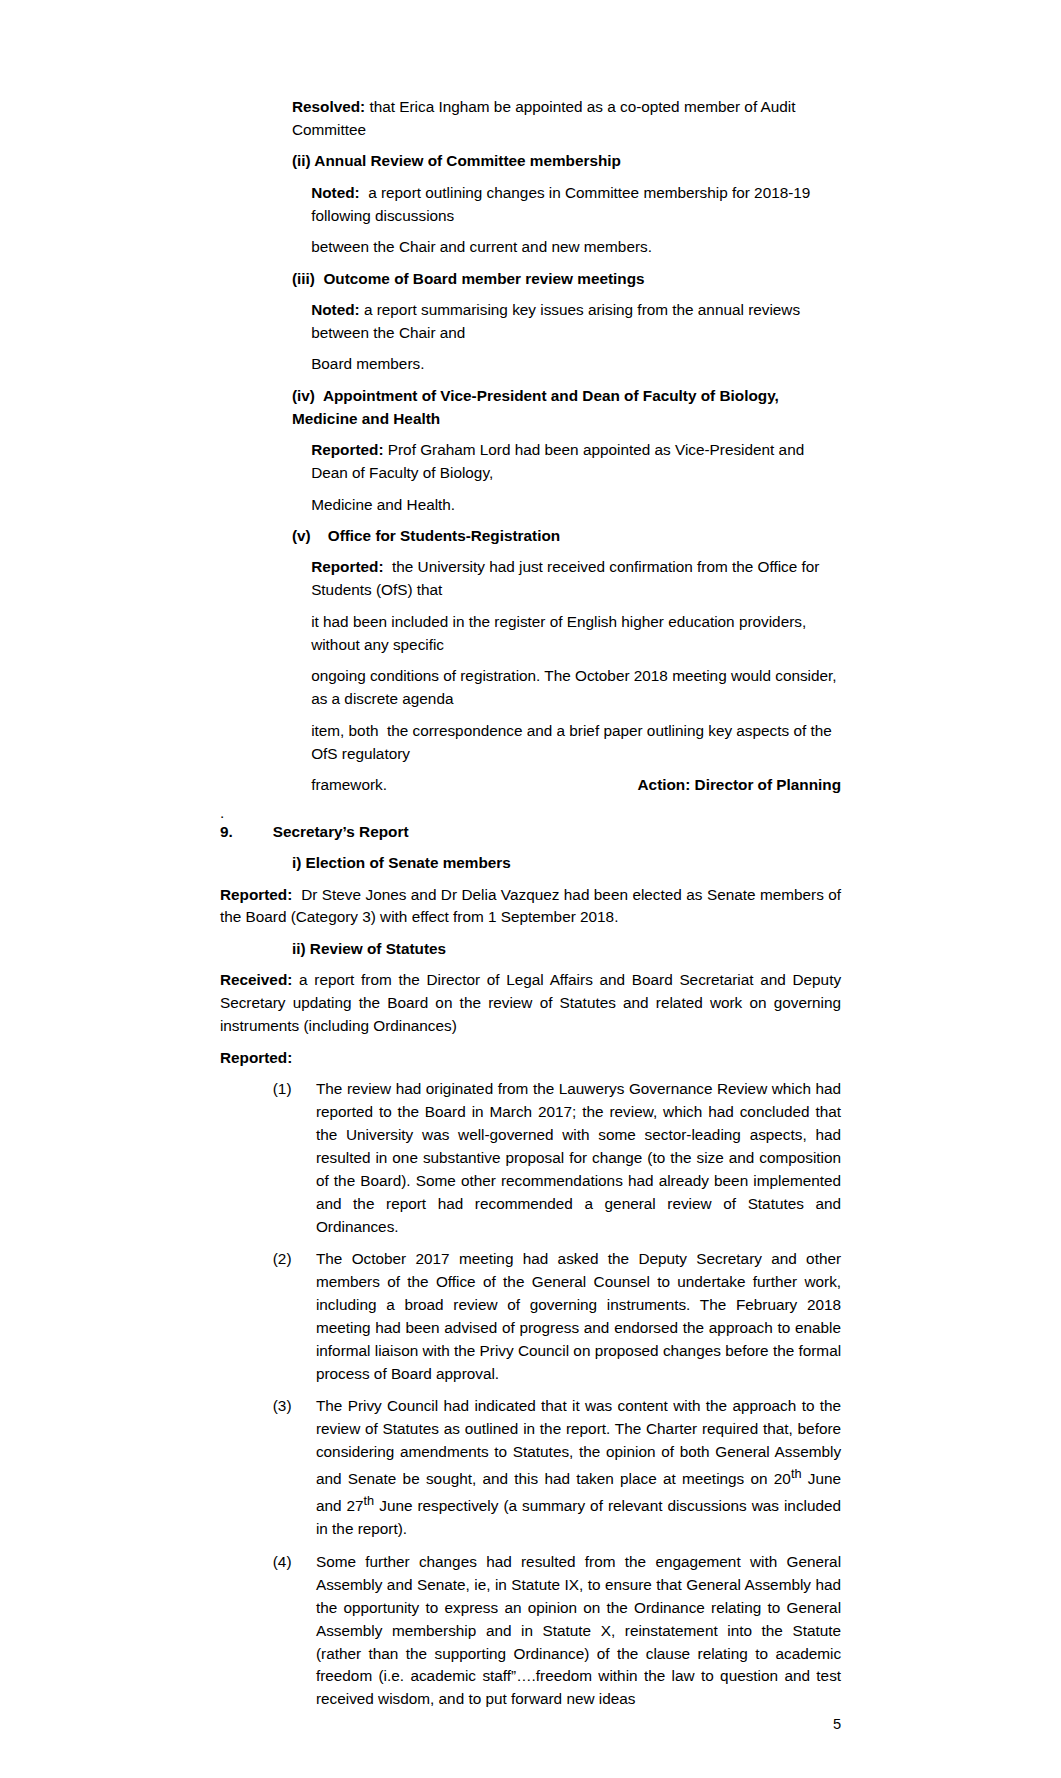Resolved: that Erica Ingham be appointed as a co-opted member of Audit Committee
(ii) Annual Review of Committee membership
Noted: a report outlining changes in Committee membership for 2018-19 following discussions
between the Chair and current and new members.
(iii) Outcome of Board member review meetings
Noted: a report summarising key issues arising from the annual reviews between the Chair and
Board members.
(iv) Appointment of Vice-President and Dean of Faculty of Biology, Medicine and Health
Reported: Prof Graham Lord had been appointed as Vice-President and Dean of Faculty of Biology,
Medicine and Health.
(v) Office for Students-Registration
Reported: the University had just received confirmation from the Office for Students (OfS) that
it had been included in the register of English higher education providers, without any specific
ongoing conditions of registration. The October 2018 meeting would consider, as a discrete agenda
item, both the correspondence and a brief paper outlining key aspects of the OfS regulatory
framework.Action: Director of Planning
.
9. Secretary’s Report
i) Election of Senate members
Reported: Dr Steve Jones and Dr Delia Vazquez had been elected as Senate members of the Board (Category 3) with effect from 1 September 2018.
ii) Review of Statutes
Received: a report from the Director of Legal Affairs and Board Secretariat and Deputy Secretary updating the Board on the review of Statutes and related work on governing instruments (including Ordinances)
Reported:
The review had originated from the Lauwerys Governance Review which had reported to the Board in March 2017; the review, which had concluded that the University was well-governed with some sector-leading aspects, had resulted in one substantive proposal for change (to the size and composition of the Board). Some other recommendations had already been implemented and the report had recommended a general review of Statutes and Ordinances.
The October 2017 meeting had asked the Deputy Secretary and other members of the Office of the General Counsel to undertake further work, including a broad review of governing instruments. The February 2018 meeting had been advised of progress and endorsed the approach to enable informal liaison with the Privy Council on proposed changes before the formal process of Board approval.
The Privy Council had indicated that it was content with the approach to the review of Statutes as outlined in the report. The Charter required that, before considering amendments to Statutes, the opinion of both General Assembly and Senate be sought, and this had taken place at meetings on 20th June and 27th June respectively (a summary of relevant discussions was included in the report).
Some further changes had resulted from the engagement with General Assembly and Senate, ie, in Statute IX, to ensure that General Assembly had the opportunity to express an opinion on the Ordinance relating to General Assembly membership and in Statute X, reinstatement into the Statute (rather than the supporting Ordinance) of the clause relating to academic freedom (i.e. academic staff”….freedom within the law to question and test received wisdom, and to put forward new ideas
5